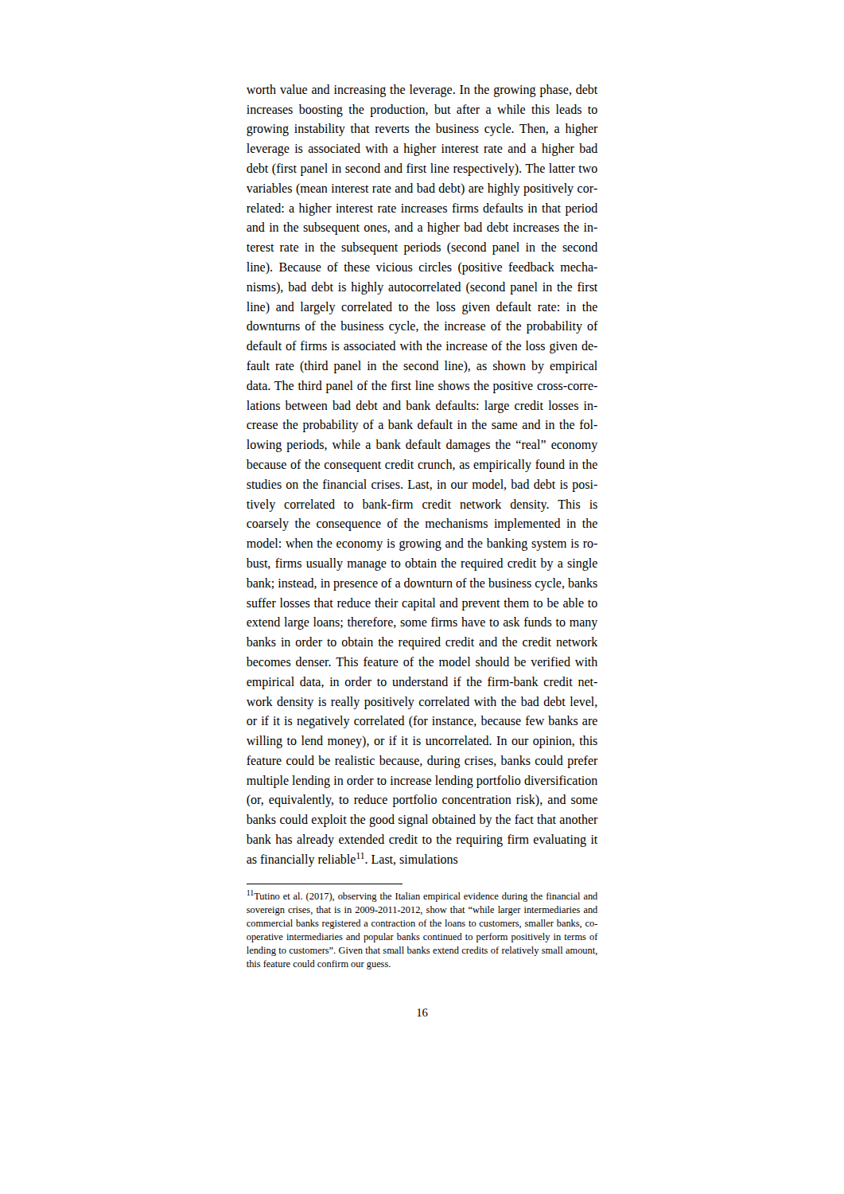worth value and increasing the leverage. In the growing phase, debt increases boosting the production, but after a while this leads to growing instability that reverts the business cycle. Then, a higher leverage is associated with a higher interest rate and a higher bad debt (first panel in second and first line respectively). The latter two variables (mean interest rate and bad debt) are highly positively correlated: a higher interest rate increases firms defaults in that period and in the subsequent ones, and a higher bad debt increases the interest rate in the subsequent periods (second panel in the second line). Because of these vicious circles (positive feedback mechanisms), bad debt is highly autocorrelated (second panel in the first line) and largely correlated to the loss given default rate: in the downturns of the business cycle, the increase of the probability of default of firms is associated with the increase of the loss given default rate (third panel in the second line), as shown by empirical data. The third panel of the first line shows the positive cross-correlations between bad debt and bank defaults: large credit losses increase the probability of a bank default in the same and in the following periods, while a bank default damages the “real” economy because of the consequent credit crunch, as empirically found in the studies on the financial crises. Last, in our model, bad debt is positively correlated to bank-firm credit network density. This is coarsely the consequence of the mechanisms implemented in the model: when the economy is growing and the banking system is robust, firms usually manage to obtain the required credit by a single bank; instead, in presence of a downturn of the business cycle, banks suffer losses that reduce their capital and prevent them to be able to extend large loans; therefore, some firms have to ask funds to many banks in order to obtain the required credit and the credit network becomes denser. This feature of the model should be verified with empirical data, in order to understand if the firm-bank credit network density is really positively correlated with the bad debt level, or if it is negatively correlated (for instance, because few banks are willing to lend money), or if it is uncorrelated. In our opinion, this feature could be realistic because, during crises, banks could prefer multiple lending in order to increase lending portfolio diversification (or, equivalently, to reduce portfolio concentration risk), and some banks could exploit the good signal obtained by the fact that another bank has already extended credit to the requiring firm evaluating it as financially reliable11. Last, simulations
11Tutino et al. (2017), observing the Italian empirical evidence during the financial and sovereign crises, that is in 2009-2011-2012, show that “while larger intermediaries and commercial banks registered a contraction of the loans to customers, smaller banks, cooperative intermediaries and popular banks continued to perform positively in terms of lending to customers”. Given that small banks extend credits of relatively small amount, this feature could confirm our guess.
16